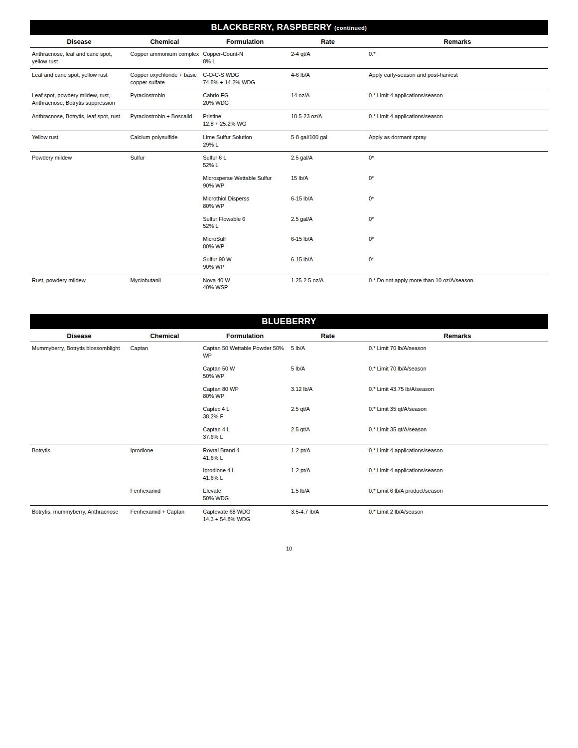BLACKBERRY, RASPBERRY (continued)
| Disease | Chemical | Formulation | Rate | Remarks |
| --- | --- | --- | --- | --- |
| Anthracnose, leaf and cane spot, yellow rust | Copper ammonium complex | Copper-Count-N 8% L | 2-4 qt/A | 0.* |
| Leaf and cane spot, yellow rust | Copper oxychloride + basic copper sulfate | C-O-C-S WDG 74.8% + 14.2% WDG | 4-6 lb/A | Apply early-season and post-harvest |
| Leaf spot, powdery mildew, rust, Anthracnose, Botrytis suppression | Pyraclostrobin | Cabrio EG 20% WDG | 14 oz/A | 0.* Limit 4 applications/season |
| Anthracnose, Botrytis, leaf spot, rust | Pyraclostrobin + Boscalid | Pristine 12.8 + 25.2% WG | 18.5-23 oz/A | 0.* Limit 4 applications/season |
| Yellow rust | Calcium polysulfide | Lime Sulfur Solution 29% L | 5-8 gal/100 gal | Apply as dormant spray |
| Powdery mildew | Sulfur | Sulfur 6 L 52% L | 2.5 gal/A | 0* |
| | | Microsperse Wettable Sulfur 90% WP | 15 lb/A | 0* |
| | | Microthiol Disperss 80% WP | 6-15 lb/A | 0* |
| | | Sulfur Flowable 6 52% L | 2.5 gal/A | 0* |
| | | MicroSulf 80% WP | 6-15 lb/A | 0* |
| | | Sulfur 90 W 90% WP | 6-15 lb/A | 0* |
| Rust, powdery mildew | Myclobutanil | Nova 40 W 40% WSP | 1.25-2.5 oz/A | 0.* Do not apply more than 10 oz/A/season. |
BLUEBERRY
| Disease | Chemical | Formulation | Rate | Remarks |
| --- | --- | --- | --- | --- |
| Mummyberry, Botrytis blossomblight | Captan | Captan 50 Wettable Powder 50% WP | 5 lb/A | 0.* Limit 70 lb/A/season |
| | | Captan 50 W 50% WP | 5 lb/A | 0.* Limit 70 lb/A/season |
| | | Captan 80 WP 80% WP | 3.12 lb/A | 0.* Limit 43.75 lb/A/season |
| | | Captec 4 L 38.2% F | 2.5 qt/A | 0.* Limit 35 qt/A/season |
| | | Captan 4 L 37.6% L | 2.5 qt/A | 0.* Limit 35 qt/A/season |
| Botrytis | Iprodione | Rovral Brand 4 41.6% L | 1-2 pt/A | 0.* Limit 4 applications/season |
| | | Iprodione 4 L 41.6% L | 1-2 pt/A | 0.* Limit 4 applications/season |
| | Fenhexamid | Elevate 50% WDG | 1.5 lb/A | 0.* Limit 6 lb/A product/season |
| Botrytis, mummyberry, Anthracnose | Fenhexamid + Captan | Captevate 68 WDG 14.3 + 54.8% WDG | 3.5-4.7 lb/A | 0.* Limit 2 lb/A/season |
10